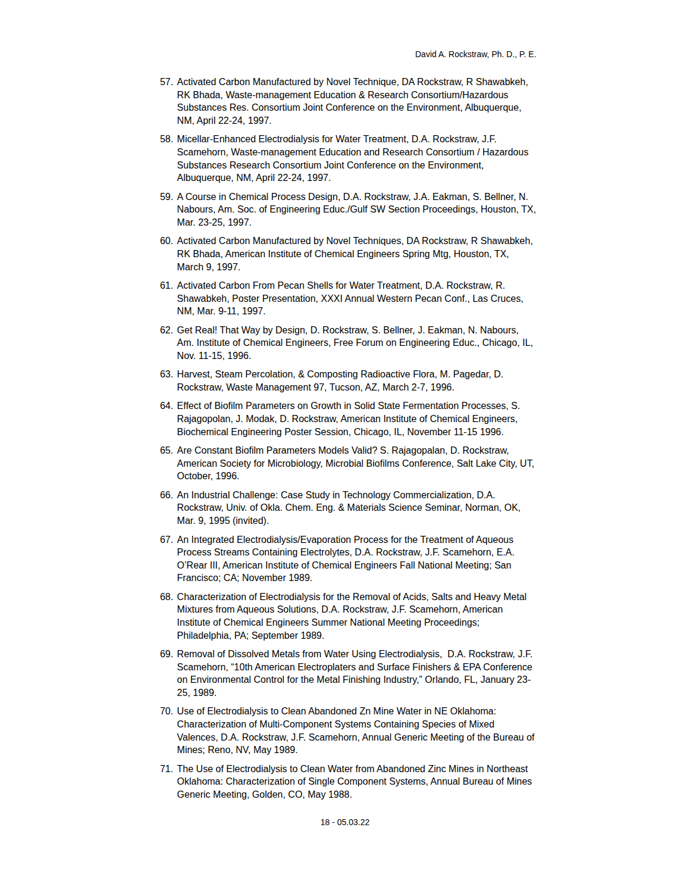David A. Rockstraw, Ph. D., P. E.
57. Activated Carbon Manufactured by Novel Technique, DA Rockstraw, R Shawabkeh, RK Bhada, Waste-management Education & Research Consortium/Hazardous Substances Res. Consortium Joint Conference on the Environment, Albuquerque, NM, April 22-24, 1997.
58. Micellar-Enhanced Electrodialysis for Water Treatment, D.A. Rockstraw, J.F. Scamehorn, Waste-management Education and Research Consortium / Hazardous Substances Research Consortium Joint Conference on the Environment, Albuquerque, NM, April 22-24, 1997.
59. A Course in Chemical Process Design, D.A. Rockstraw, J.A. Eakman, S. Bellner, N. Nabours, Am. Soc. of Engineering Educ./Gulf SW Section Proceedings, Houston, TX, Mar. 23-25, 1997.
60. Activated Carbon Manufactured by Novel Techniques, DA Rockstraw, R Shawabkeh, RK Bhada, American Institute of Chemical Engineers Spring Mtg, Houston, TX, March 9, 1997.
61. Activated Carbon From Pecan Shells for Water Treatment, D.A. Rockstraw, R. Shawabkeh, Poster Presentation, XXXI Annual Western Pecan Conf., Las Cruces, NM, Mar. 9-11, 1997.
62. Get Real! That Way by Design, D. Rockstraw, S. Bellner, J. Eakman, N. Nabours, Am. Institute of Chemical Engineers, Free Forum on Engineering Educ., Chicago, IL, Nov. 11-15, 1996.
63. Harvest, Steam Percolation, & Composting Radioactive Flora, M. Pagedar, D. Rockstraw, Waste Management 97, Tucson, AZ, March 2-7, 1996.
64. Effect of Biofilm Parameters on Growth in Solid State Fermentation Processes, S. Rajagopolan, J. Modak, D. Rockstraw, American Institute of Chemical Engineers, Biochemical Engineering Poster Session, Chicago, IL, November 11-15 1996.
65. Are Constant Biofilm Parameters Models Valid? S. Rajagopalan, D. Rockstraw, American Society for Microbiology, Microbial Biofilms Conference, Salt Lake City, UT, October, 1996.
66. An Industrial Challenge: Case Study in Technology Commercialization, D.A. Rockstraw, Univ. of Okla. Chem. Eng. & Materials Science Seminar, Norman, OK, Mar. 9, 1995 (invited).
67. An Integrated Electrodialysis/Evaporation Process for the Treatment of Aqueous Process Streams Containing Electrolytes, D.A. Rockstraw, J.F. Scamehorn, E.A. O’Rear III, American Institute of Chemical Engineers Fall National Meeting; San Francisco; CA; November 1989.
68. Characterization of Electrodialysis for the Removal of Acids, Salts and Heavy Metal Mixtures from Aqueous Solutions, D.A. Rockstraw, J.F. Scamehorn, American Institute of Chemical Engineers Summer National Meeting Proceedings; Philadelphia, PA; September 1989.
69. Removal of Dissolved Metals from Water Using Electrodialysis, D.A. Rockstraw, J.F. Scamehorn, “10th American Electroplaters and Surface Finishers & EPA Conference on Environmental Control for the Metal Finishing Industry,” Orlando, FL, January 23-25, 1989.
70. Use of Electrodialysis to Clean Abandoned Zn Mine Water in NE Oklahoma: Characterization of Multi-Component Systems Containing Species of Mixed Valences, D.A. Rockstraw, J.F. Scamehorn, Annual Generic Meeting of the Bureau of Mines; Reno, NV, May 1989.
71. The Use of Electrodialysis to Clean Water from Abandoned Zinc Mines in Northeast Oklahoma: Characterization of Single Component Systems, Annual Bureau of Mines Generic Meeting, Golden, CO, May 1988.
18 - 05.03.22